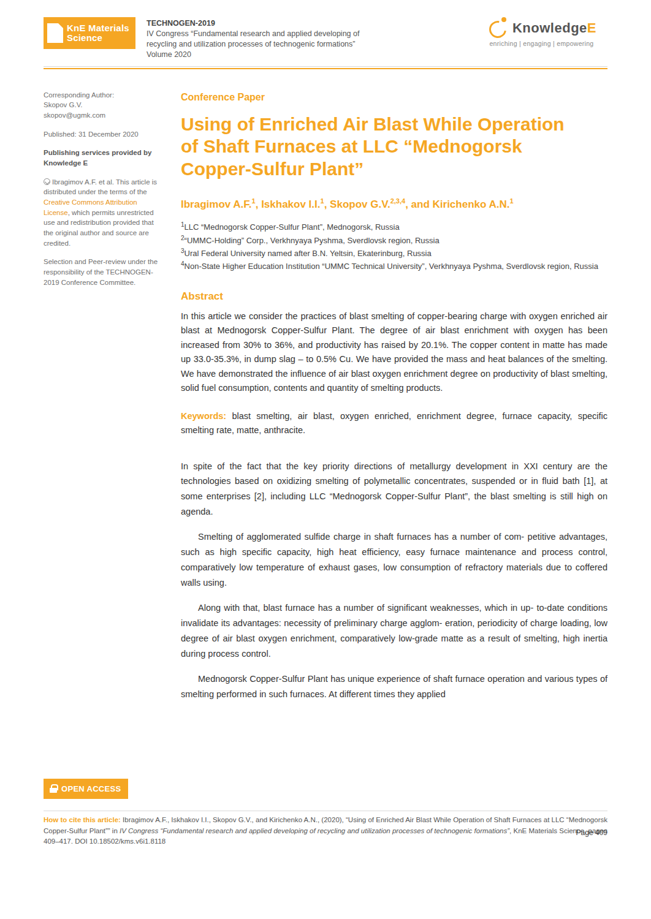KnE Materials Science
TECHNOGEN-2019
IV Congress “Fundamental research and applied developing of
recycling and utilization processes of technogenic formations”
Volume 2020
KnowledgeE
enriching | engaging | empowering
Corresponding Author:
Skopov G.V.
skopov@ugmk.com
Published: 31 December 2020
Publishing services provided by
Knowledge E
Ibragimov A.F. et al. This article is distributed under the terms of the Creative Commons Attribution License, which permits unrestricted use and redistribution provided that the original author and source are credited.
Selection and Peer-review under the responsibility of the TECHNOGEN-2019 Conference Committee.
Conference Paper
Using of Enriched Air Blast While Operation
of Shaft Furnaces at LLC “Mednogorsk
Copper-Sulfur Plant”
Ibragimov A.F.1, Iskhakov I.I.1, Skopov G.V.2,3,4, and Kirichenko A.N.1
1LLC “Mednogorsk Copper-Sulfur Plant”, Mednogorsk, Russia
2“UMMC-Holding” Corp., Verkhnyaya Pyshma, Sverdlovsk region, Russia
3Ural Federal University named after B.N. Yeltsin, Ekaterinburg, Russia
4Non-State Higher Education Institution “UMMC Technical University”, Verkhnyaya Pyshma, Sverdlovsk region, Russia
Abstract
In this article we consider the practices of blast smelting of copper-bearing charge with oxygen enriched air blast at Mednogorsk Copper-Sulfur Plant. The degree of air blast enrichment with oxygen has been increased from 30% to 36%, and productivity has raised by 20.1%. The copper content in matte has made up 33.0-35.3%, in dump slag – to 0.5% Cu. We have provided the mass and heat balances of the smelting. We have demonstrated the influence of air blast oxygen enrichment degree on productivity of blast smelting, solid fuel consumption, contents and quantity of smelting products.
Keywords: blast smelting, air blast, oxygen enriched, enrichment degree, furnace capacity, specific smelting rate, matte, anthracite.
In spite of the fact that the key priority directions of metallurgy development in XXI century are the technologies based on oxidizing smelting of polymetallic concentrates, suspended or in fluid bath [1], at some enterprises [2], including LLC “Mednogorsk Copper-Sulfur Plant”, the blast smelting is still high on agenda.
Smelting of agglomerated sulfide charge in shaft furnaces has a number of com- petitive advantages, such as high specific capacity, high heat efficiency, easy furnace maintenance and process control, comparatively low temperature of exhaust gases, low consumption of refractory materials due to coffered walls using.
Along with that, blast furnace has a number of significant weaknesses, which in up- to-date conditions invalidate its advantages: necessity of preliminary charge agglom- eration, periodicity of charge loading, low degree of air blast oxygen enrichment, comparatively low-grade matte as a result of smelting, high inertia during process control.
Mednogorsk Copper-Sulfur Plant has unique experience of shaft furnace operation and various types of smelting performed in such furnaces. At different times they applied
OPEN ACCESS
How to cite this article: Ibragimov A.F., Iskhakov I.I., Skopov G.V., and Kirichenko A.N., (2020), “Using of Enriched Air Blast While Operation of Shaft Furnaces at LLC “Mednogorsk Copper-Sulfur Plant”” in IV Congress “Fundamental research and applied developing of recycling and utilization processes of technogenic formations”, KnE Materials Science, pages 409–417. DOI 10.18502/kms.v6i1.8118 Page 409